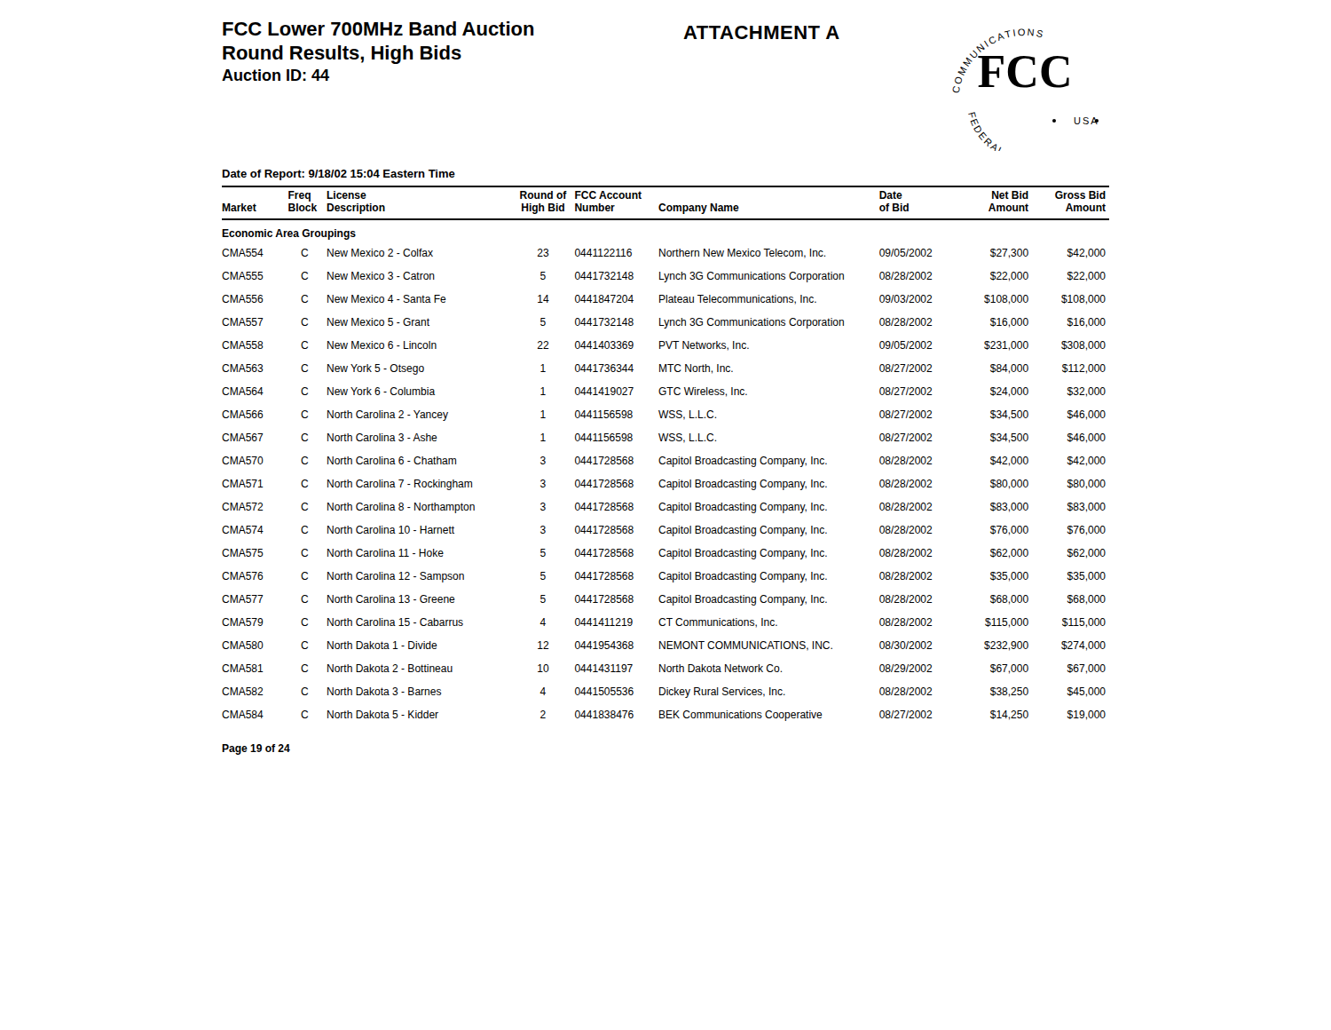FCC Lower 700MHz Band Auction
Round Results, High Bids
Auction ID: 44
ATTACHMENT A
COMMUNICATIONS FEDERAL FCC USA
Date of Report: 9/18/02 15:04 Eastern Time
| Market | Freq Block | License Description | Round of High Bid | FCC Account Number | Company Name | Date of Bid | Net Bid Amount | Gross Bid Amount |
| --- | --- | --- | --- | --- | --- | --- | --- | --- |
| Economic Area Groupings |
| CMA554 | C | New Mexico 2 - Colfax | 23 | 0441122116 | Northern New Mexico Telecom, Inc. | 09/05/2002 | $27,300 | $42,000 |
| CMA555 | C | New Mexico 3 - Catron | 5 | 0441732148 | Lynch 3G Communications Corporation | 08/28/2002 | $22,000 | $22,000 |
| CMA556 | C | New Mexico 4 - Santa Fe | 14 | 0441847204 | Plateau Telecommunications, Inc. | 09/03/2002 | $108,000 | $108,000 |
| CMA557 | C | New Mexico 5 - Grant | 5 | 0441732148 | Lynch 3G Communications Corporation | 08/28/2002 | $16,000 | $16,000 |
| CMA558 | C | New Mexico 6 - Lincoln | 22 | 0441403369 | PVT Networks, Inc. | 09/05/2002 | $231,000 | $308,000 |
| CMA563 | C | New York 5 - Otsego | 1 | 0441736344 | MTC North, Inc. | 08/27/2002 | $84,000 | $112,000 |
| CMA564 | C | New York 6 - Columbia | 1 | 0441419027 | GTC Wireless, Inc. | 08/27/2002 | $24,000 | $32,000 |
| CMA566 | C | North Carolina 2 - Yancey | 1 | 0441156598 | WSS, L.L.C. | 08/27/2002 | $34,500 | $46,000 |
| CMA567 | C | North Carolina 3 - Ashe | 1 | 0441156598 | WSS, L.L.C. | 08/27/2002 | $34,500 | $46,000 |
| CMA570 | C | North Carolina 6 - Chatham | 3 | 0441728568 | Capitol Broadcasting Company, Inc. | 08/28/2002 | $42,000 | $42,000 |
| CMA571 | C | North Carolina 7 - Rockingham | 3 | 0441728568 | Capitol Broadcasting Company, Inc. | 08/28/2002 | $80,000 | $80,000 |
| CMA572 | C | North Carolina 8 - Northampton | 3 | 0441728568 | Capitol Broadcasting Company, Inc. | 08/28/2002 | $83,000 | $83,000 |
| CMA574 | C | North Carolina 10 - Harnett | 3 | 0441728568 | Capitol Broadcasting Company, Inc. | 08/28/2002 | $76,000 | $76,000 |
| CMA575 | C | North Carolina 11 - Hoke | 5 | 0441728568 | Capitol Broadcasting Company, Inc. | 08/28/2002 | $62,000 | $62,000 |
| CMA576 | C | North Carolina 12 - Sampson | 5 | 0441728568 | Capitol Broadcasting Company, Inc. | 08/28/2002 | $35,000 | $35,000 |
| CMA577 | C | North Carolina 13 - Greene | 5 | 0441728568 | Capitol Broadcasting Company, Inc. | 08/28/2002 | $68,000 | $68,000 |
| CMA579 | C | North Carolina 15 - Cabarrus | 4 | 0441411219 | CT Communications, Inc. | 08/28/2002 | $115,000 | $115,000 |
| CMA580 | C | North Dakota 1 - Divide | 12 | 0441954368 | NEMONT COMMUNICATIONS, INC. | 08/30/2002 | $232,900 | $274,000 |
| CMA581 | C | North Dakota 2 - Bottineau | 10 | 0441431197 | North Dakota Network Co. | 08/29/2002 | $67,000 | $67,000 |
| CMA582 | C | North Dakota 3 - Barnes | 4 | 0441505536 | Dickey Rural Services, Inc. | 08/28/2002 | $38,250 | $45,000 |
| CMA584 | C | North Dakota 5 - Kidder | 2 | 0441838476 | BEK Communications Cooperative | 08/27/2002 | $14,250 | $19,000 |
Page 19 of 24